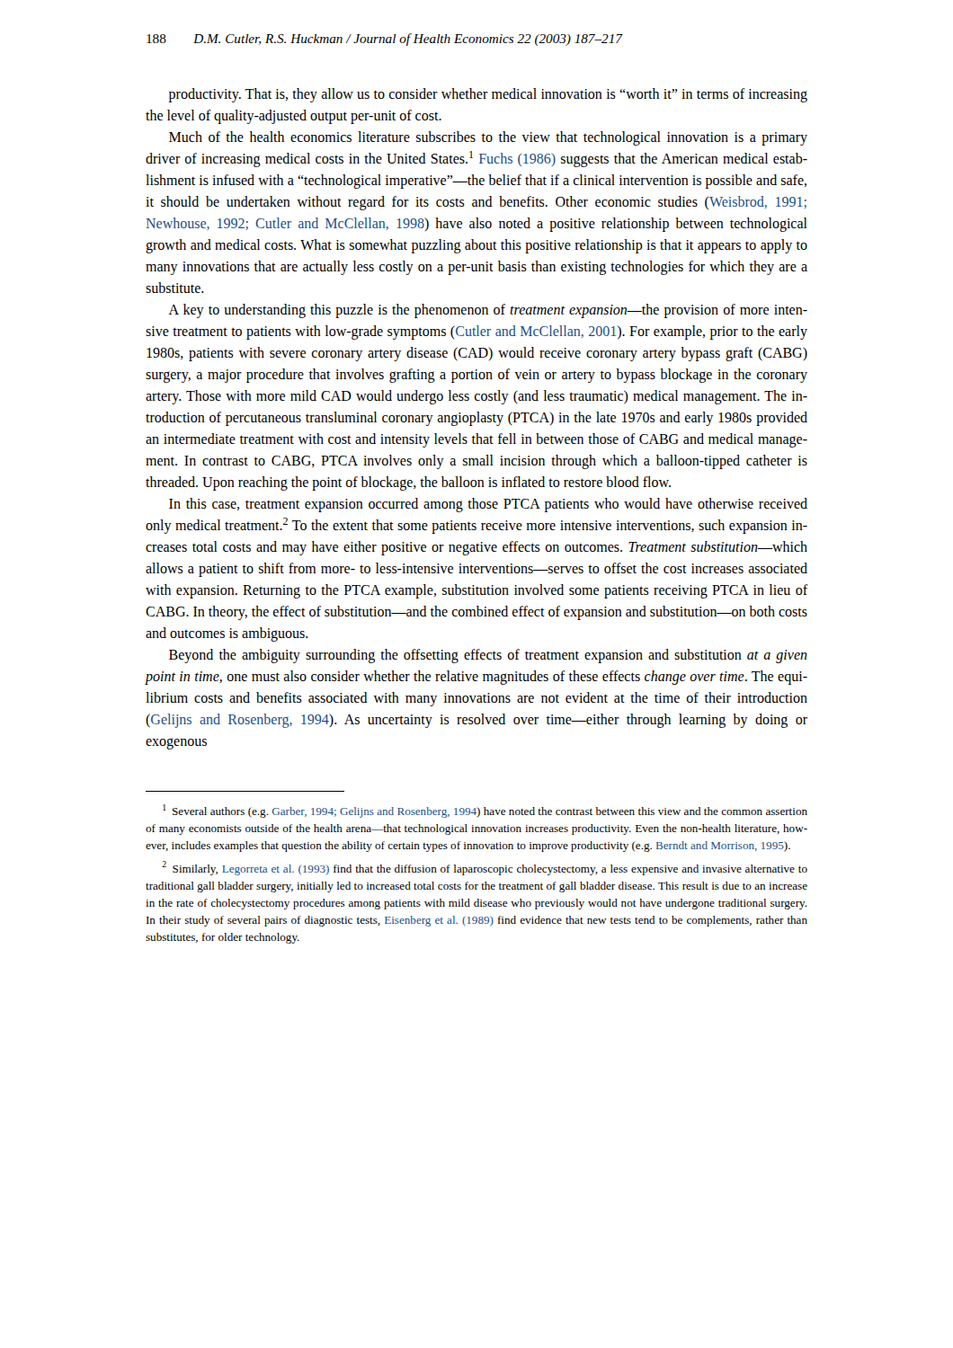188 D.M. Cutler, R.S. Huckman / Journal of Health Economics 22 (2003) 187–217
productivity. That is, they allow us to consider whether medical innovation is “worth it” in terms of increasing the level of quality-adjusted output per-unit of cost.
Much of the health economics literature subscribes to the view that technological innovation is a primary driver of increasing medical costs in the United States.1 Fuchs (1986) suggests that the American medical establishment is infused with a “technological imperative”—the belief that if a clinical intervention is possible and safe, it should be undertaken without regard for its costs and benefits. Other economic studies (Weisbrod, 1991; Newhouse, 1992; Cutler and McClellan, 1998) have also noted a positive relationship between technological growth and medical costs. What is somewhat puzzling about this positive relationship is that it appears to apply to many innovations that are actually less costly on a per-unit basis than existing technologies for which they are a substitute.
A key to understanding this puzzle is the phenomenon of treatment expansion—the provision of more intensive treatment to patients with low-grade symptoms (Cutler and McClellan, 2001). For example, prior to the early 1980s, patients with severe coronary artery disease (CAD) would receive coronary artery bypass graft (CABG) surgery, a major procedure that involves grafting a portion of vein or artery to bypass blockage in the coronary artery. Those with more mild CAD would undergo less costly (and less traumatic) medical management. The introduction of percutaneous transluminal coronary angioplasty (PTCA) in the late 1970s and early 1980s provided an intermediate treatment with cost and intensity levels that fell in between those of CABG and medical management. In contrast to CABG, PTCA involves only a small incision through which a balloon-tipped catheter is threaded. Upon reaching the point of blockage, the balloon is inflated to restore blood flow.
In this case, treatment expansion occurred among those PTCA patients who would have otherwise received only medical treatment.2 To the extent that some patients receive more intensive interventions, such expansion increases total costs and may have either positive or negative effects on outcomes. Treatment substitution—which allows a patient to shift from more- to less-intensive interventions—serves to offset the cost increases associated with expansion. Returning to the PTCA example, substitution involved some patients receiving PTCA in lieu of CABG. In theory, the effect of substitution—and the combined effect of expansion and substitution—on both costs and outcomes is ambiguous.
Beyond the ambiguity surrounding the offsetting effects of treatment expansion and substitution at a given point in time, one must also consider whether the relative magnitudes of these effects change over time. The equilibrium costs and benefits associated with many innovations are not evident at the time of their introduction (Gelijns and Rosenberg, 1994). As uncertainty is resolved over time—either through learning by doing or exogenous
1 Several authors (e.g. Garber, 1994; Gelijns and Rosenberg, 1994) have noted the contrast between this view and the common assertion of many economists outside of the health arena—that technological innovation increases productivity. Even the non-health literature, however, includes examples that question the ability of certain types of innovation to improve productivity (e.g. Berndt and Morrison, 1995).
2 Similarly, Legorreta et al. (1993) find that the diffusion of laparoscopic cholecystectomy, a less expensive and invasive alternative to traditional gall bladder surgery, initially led to increased total costs for the treatment of gall bladder disease. This result is due to an increase in the rate of cholecystectomy procedures among patients with mild disease who previously would not have undergone traditional surgery. In their study of several pairs of diagnostic tests, Eisenberg et al. (1989) find evidence that new tests tend to be complements, rather than substitutes, for older technology.